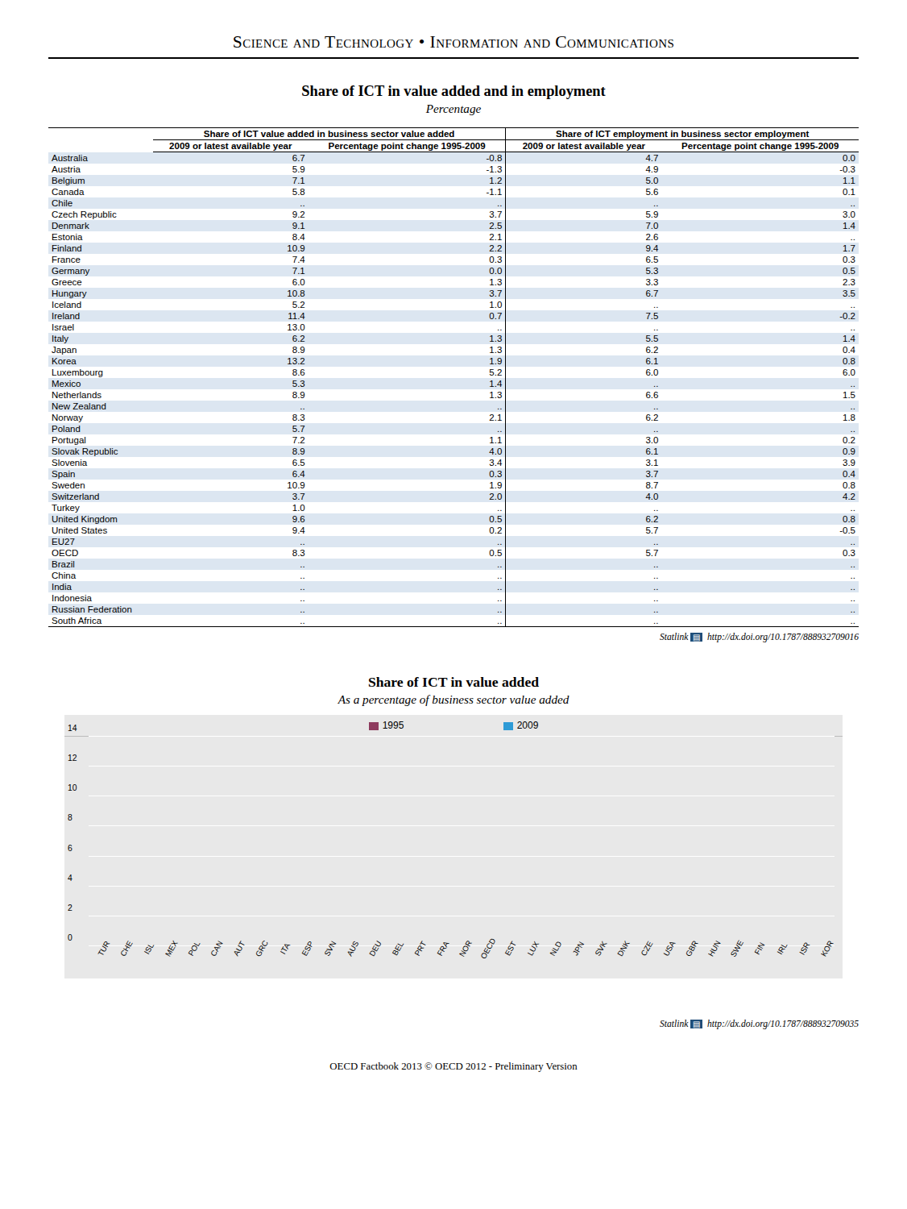Science and Technology • Information and Communications
Share of ICT in value added and in employment
Percentage
| | Share of ICT value added in business sector value added | Share of ICT employment in business sector employment |
| --- | --- | --- |
| 2009 or latest available year | Percentage point change 1995-2009 | 2009 or latest available year | Percentage point change 1995-2009 |
| Australia | 6.7 | -0.8 | 4.7 | 0.0 |
| Austria | 5.9 | -1.3 | 4.9 | -0.3 |
| Belgium | 7.1 | 1.2 | 5.0 | 1.1 |
| Canada | 5.8 | -1.1 | 5.6 | 0.1 |
| Chile | .. | .. | .. | .. |
| Czech Republic | 9.2 | 3.7 | 5.9 | 3.0 |
| Denmark | 9.1 | 2.5 | 7.0 | 1.4 |
| Estonia | 8.4 | 2.1 | 2.6 | .. |
| Finland | 10.9 | 2.2 | 9.4 | 1.7 |
| France | 7.4 | 0.3 | 6.5 | 0.3 |
| Germany | 7.1 | 0.0 | 5.3 | 0.5 |
| Greece | 6.0 | 1.3 | 3.3 | 2.3 |
| Hungary | 10.8 | 3.7 | 6.7 | 3.5 |
| Iceland | 5.2 | 1.0 | .. | .. |
| Ireland | 11.4 | 0.7 | 7.5 | -0.2 |
| Israel | 13.0 | .. | .. | .. |
| Italy | 6.2 | 1.3 | 5.5 | 1.4 |
| Japan | 8.9 | 1.3 | 6.2 | 0.4 |
| Korea | 13.2 | 1.9 | 6.1 | 0.8 |
| Luxembourg | 8.6 | 5.2 | 6.0 | 6.0 |
| Mexico | 5.3 | 1.4 | .. | .. |
| Netherlands | 8.9 | 1.3 | 6.6 | 1.5 |
| New Zealand | .. | .. | .. | .. |
| Norway | 8.3 | 2.1 | 6.2 | 1.8 |
| Poland | 5.7 | .. | .. | .. |
| Portugal | 7.2 | 1.1 | 3.0 | 0.2 |
| Slovak Republic | 8.9 | 4.0 | 6.1 | 0.9 |
| Slovenia | 6.5 | 3.4 | 3.1 | 3.9 |
| Spain | 6.4 | 0.3 | 3.7 | 0.4 |
| Sweden | 10.9 | 1.9 | 8.7 | 0.8 |
| Switzerland | 3.7 | 2.0 | 4.0 | 4.2 |
| Turkey | 1.0 | .. | .. | .. |
| United Kingdom | 9.6 | 0.5 | 6.2 | 0.8 |
| United States | 9.4 | 0.2 | 5.7 | -0.5 |
| EU27 | .. | .. | .. | .. |
| OECD | 8.3 | 0.5 | 5.7 | 0.3 |
| Brazil | .. | .. | .. | .. |
| China | .. | .. | .. | .. |
| India | .. | .. | .. | .. |
| Indonesia | .. | .. | .. | .. |
| Russian Federation | .. | .. | .. | .. |
| South Africa | .. | .. | .. | .. |
Statlink ▤ http://dx.doi.org/10.1787/888932709016
Share of ICT in value added
As a percentage of business sector value added
1995 2009
0
2
4
6
8
10
12
14
TUR
CHE
ISL
MEX
POL
CAN
AUT
GRC
ITA
ESP
SVN
AUS
DEU
BEL
PRT
FRA
NOR
OECD
EST
LUX
NLD
JPN
SVK
DNK
CZE
USA
GBR
HUN
SWE
FIN
IRL
ISR
KOR
Statlink ▤ http://dx.doi.org/10.1787/888932709035
OECD Factbook 2013 © OECD 2012 - Preliminary Version